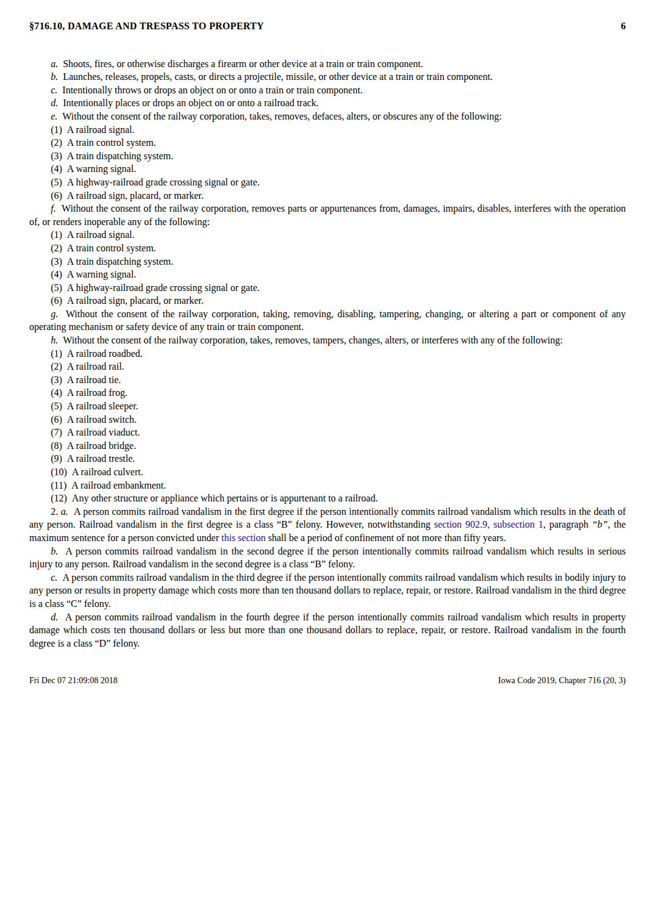§716.10, DAMAGE AND TRESPASS TO PROPERTY 6
a. Shoots, fires, or otherwise discharges a firearm or other device at a train or train component.
b. Launches, releases, propels, casts, or directs a projectile, missile, or other device at a train or train component.
c. Intentionally throws or drops an object on or onto a train or train component.
d. Intentionally places or drops an object on or onto a railroad track.
e. Without the consent of the railway corporation, takes, removes, defaces, alters, or obscures any of the following:
(1) A railroad signal.
(2) A train control system.
(3) A train dispatching system.
(4) A warning signal.
(5) A highway-railroad grade crossing signal or gate.
(6) A railroad sign, placard, or marker.
f. Without the consent of the railway corporation, removes parts or appurtenances from, damages, impairs, disables, interferes with the operation of, or renders inoperable any of the following:
(1) A railroad signal.
(2) A train control system.
(3) A train dispatching system.
(4) A warning signal.
(5) A highway-railroad grade crossing signal or gate.
(6) A railroad sign, placard, or marker.
g. Without the consent of the railway corporation, taking, removing, disabling, tampering, changing, or altering a part or component of any operating mechanism or safety device of any train or train component.
h. Without the consent of the railway corporation, takes, removes, tampers, changes, alters, or interferes with any of the following:
(1) A railroad roadbed.
(2) A railroad rail.
(3) A railroad tie.
(4) A railroad frog.
(5) A railroad sleeper.
(6) A railroad switch.
(7) A railroad viaduct.
(8) A railroad bridge.
(9) A railroad trestle.
(10) A railroad culvert.
(11) A railroad embankment.
(12) Any other structure or appliance which pertains or is appurtenant to a railroad.
2. a. A person commits railroad vandalism in the first degree if the person intentionally commits railroad vandalism which results in the death of any person. Railroad vandalism in the first degree is a class “B” felony. However, notwithstanding section 902.9, subsection 1, paragraph “b”, the maximum sentence for a person convicted under this section shall be a period of confinement of not more than fifty years.
b. A person commits railroad vandalism in the second degree if the person intentionally commits railroad vandalism which results in serious injury to any person. Railroad vandalism in the second degree is a class “B” felony.
c. A person commits railroad vandalism in the third degree if the person intentionally commits railroad vandalism which results in bodily injury to any person or results in property damage which costs more than ten thousand dollars to replace, repair, or restore. Railroad vandalism in the third degree is a class “C” felony.
d. A person commits railroad vandalism in the fourth degree if the person intentionally commits railroad vandalism which results in property damage which costs ten thousand dollars or less but more than one thousand dollars to replace, repair, or restore. Railroad vandalism in the fourth degree is a class “D” felony.
Fri Dec 07 21:09:08 2018 Iowa Code 2019, Chapter 716 (20, 3)